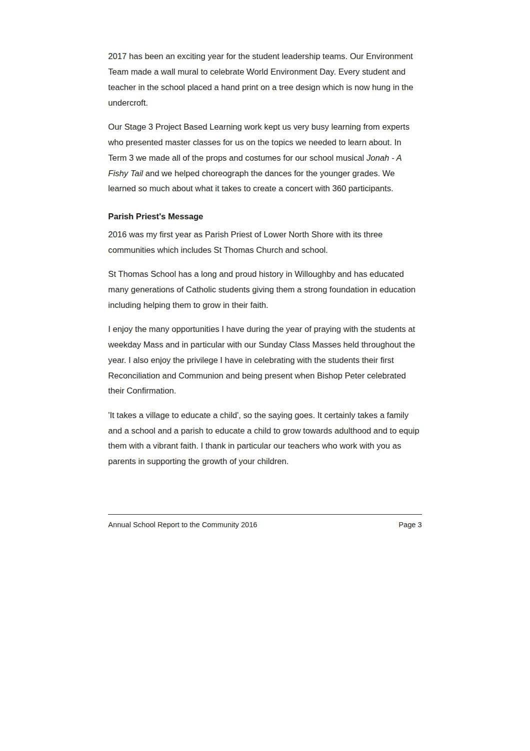2017 has been an exciting year for the student leadership teams. Our Environment Team made a wall mural to celebrate World Environment Day. Every student and teacher in the school placed a hand print on a tree design which is now hung in the undercroft.
Our Stage 3 Project Based Learning work kept us very busy learning from experts who presented master classes for us on the topics we needed to learn about. In Term 3 we made all of the props and costumes for our school musical Jonah - A Fishy Tail and we helped choreograph the dances for the younger grades. We learned so much about what it takes to create a concert with 360 participants.
Parish Priest's Message
2016 was my first year as Parish Priest of Lower North Shore with its three communities which includes St Thomas Church and school.
St Thomas School has a long and proud history in Willoughby and has educated many generations of Catholic students giving them a strong foundation in education including helping them to grow in their faith.
I enjoy the many opportunities I have during the year of praying with the students at weekday Mass and in particular with our Sunday Class Masses held throughout the year. I also enjoy the privilege I have in celebrating with the students their first Reconciliation and Communion and being present when Bishop Peter celebrated their Confirmation.
'It takes a village to educate a child', so the saying goes. It certainly takes a family and a school and a parish to educate a child to grow towards adulthood and to equip them with a vibrant faith. I thank in particular our teachers who work with you as parents in supporting the growth of your children.
Annual School Report to the Community 2016 Page 3